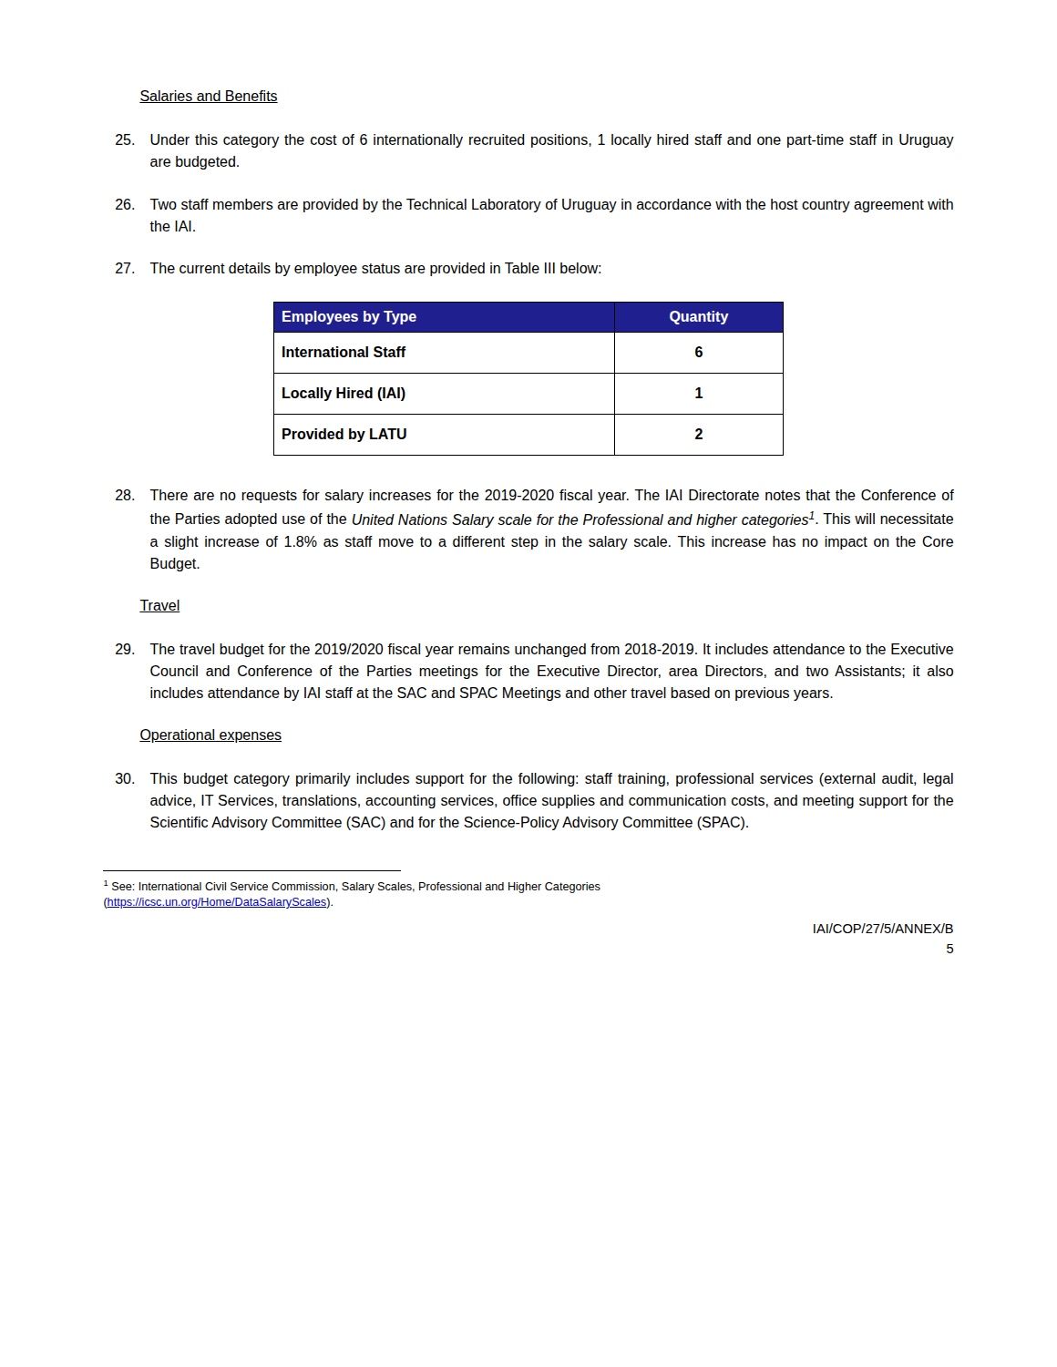Salaries and Benefits
25. Under this category the cost of 6 internationally recruited positions, 1 locally hired staff and one part-time staff in Uruguay are budgeted.
26. Two staff members are provided by the Technical Laboratory of Uruguay in accordance with the host country agreement with the IAI.
27. The current details by employee status are provided in Table III below:
| Employees by Type | Quantity |
| --- | --- |
| International Staff | 6 |
| Locally Hired (IAI) | 1 |
| Provided by LATU | 2 |
28. There are no requests for salary increases for the 2019-2020 fiscal year. The IAI Directorate notes that the Conference of the Parties adopted use of the United Nations Salary scale for the Professional and higher categories1. This will necessitate a slight increase of 1.8% as staff move to a different step in the salary scale. This increase has no impact on the Core Budget.
Travel
29. The travel budget for the 2019/2020 fiscal year remains unchanged from 2018-2019. It includes attendance to the Executive Council and Conference of the Parties meetings for the Executive Director, area Directors, and two Assistants; it also includes attendance by IAI staff at the SAC and SPAC Meetings and other travel based on previous years.
Operational expenses
30. This budget category primarily includes support for the following: staff training, professional services (external audit, legal advice, IT Services, translations, accounting services, office supplies and communication costs, and meeting support for the Scientific Advisory Committee (SAC) and for the Science-Policy Advisory Committee (SPAC).
1 See: International Civil Service Commission, Salary Scales, Professional and Higher Categories
(https://icsc.un.org/Home/DataSalaryScales).
IAI/COP/27/5/ANNEX/B
5